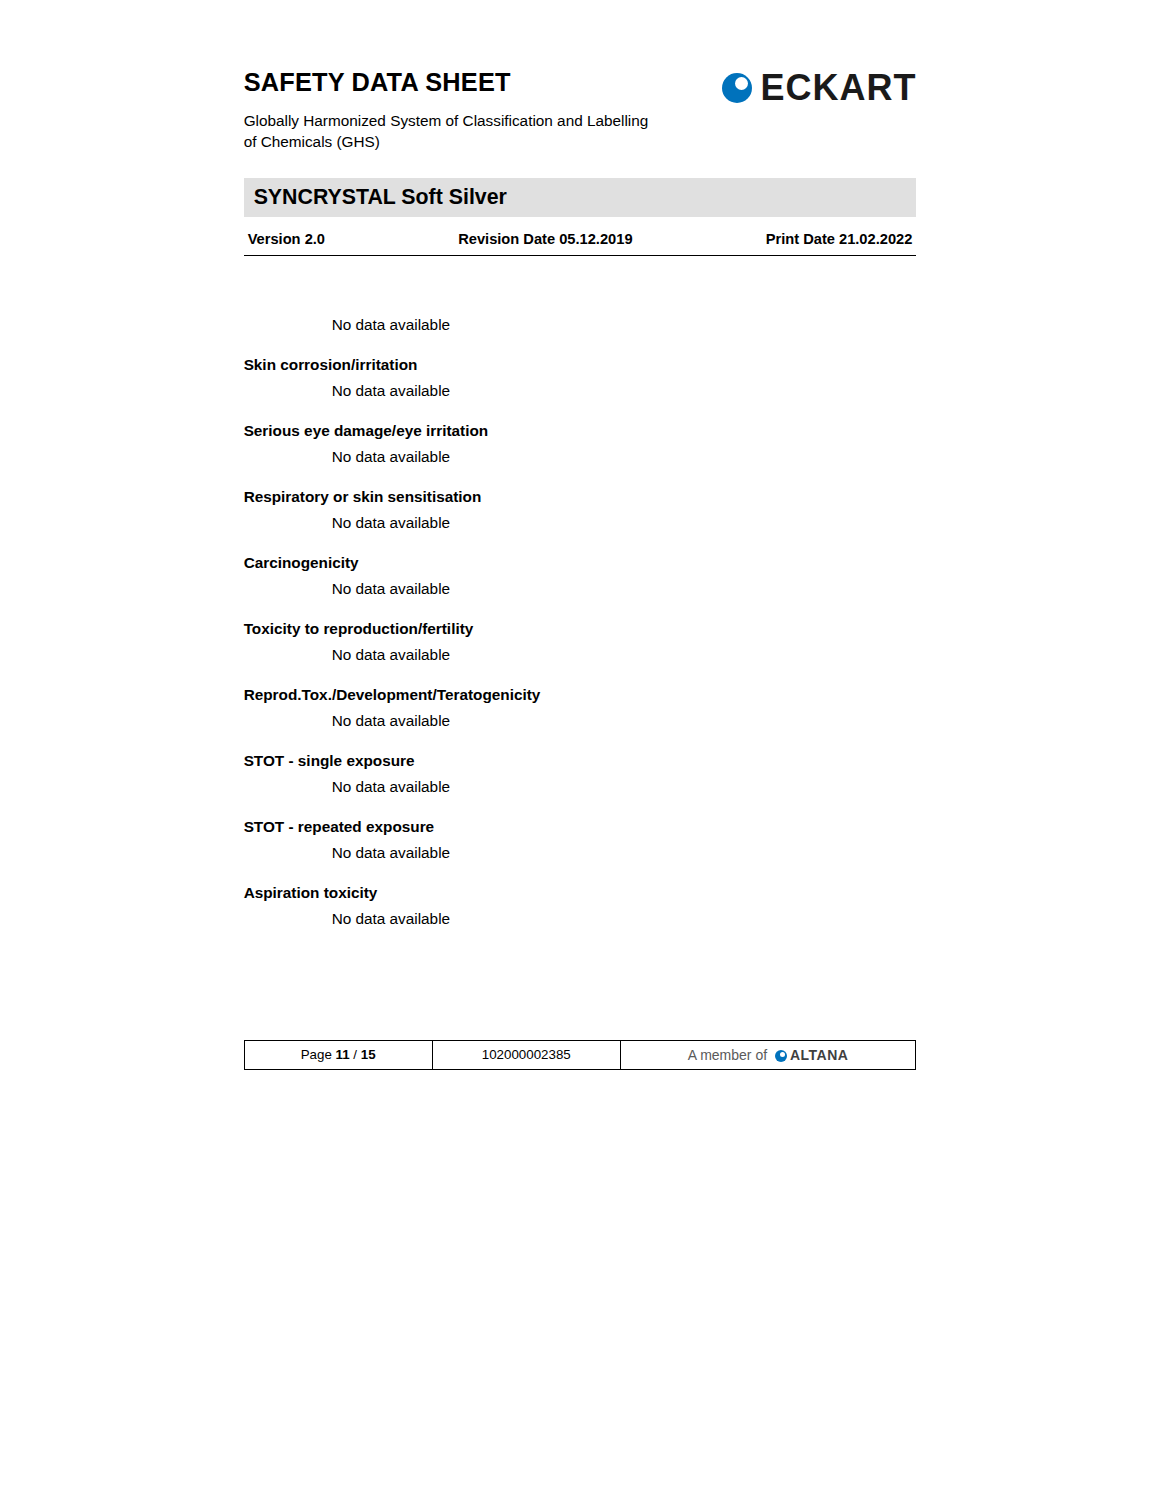SAFETY DATA SHEET
Globally Harmonized System of Classification and Labelling of Chemicals (GHS)
ECKART
SYNCRYSTAL Soft Silver
Version 2.0 Revision Date 05.12.2019 Print Date 21.02.2022
No data available
Skin corrosion/irritation
No data available
Serious eye damage/eye irritation
No data available
Respiratory or skin sensitisation
No data available
Carcinogenicity
No data available
Toxicity to reproduction/fertility
No data available
Reprod.Tox./Development/Teratogenicity
No data available
STOT - single exposure
No data available
STOT - repeated exposure
No data available
Aspiration toxicity
No data available
| Page 11 / 15 | 102000002385 | A member of ALTANA |